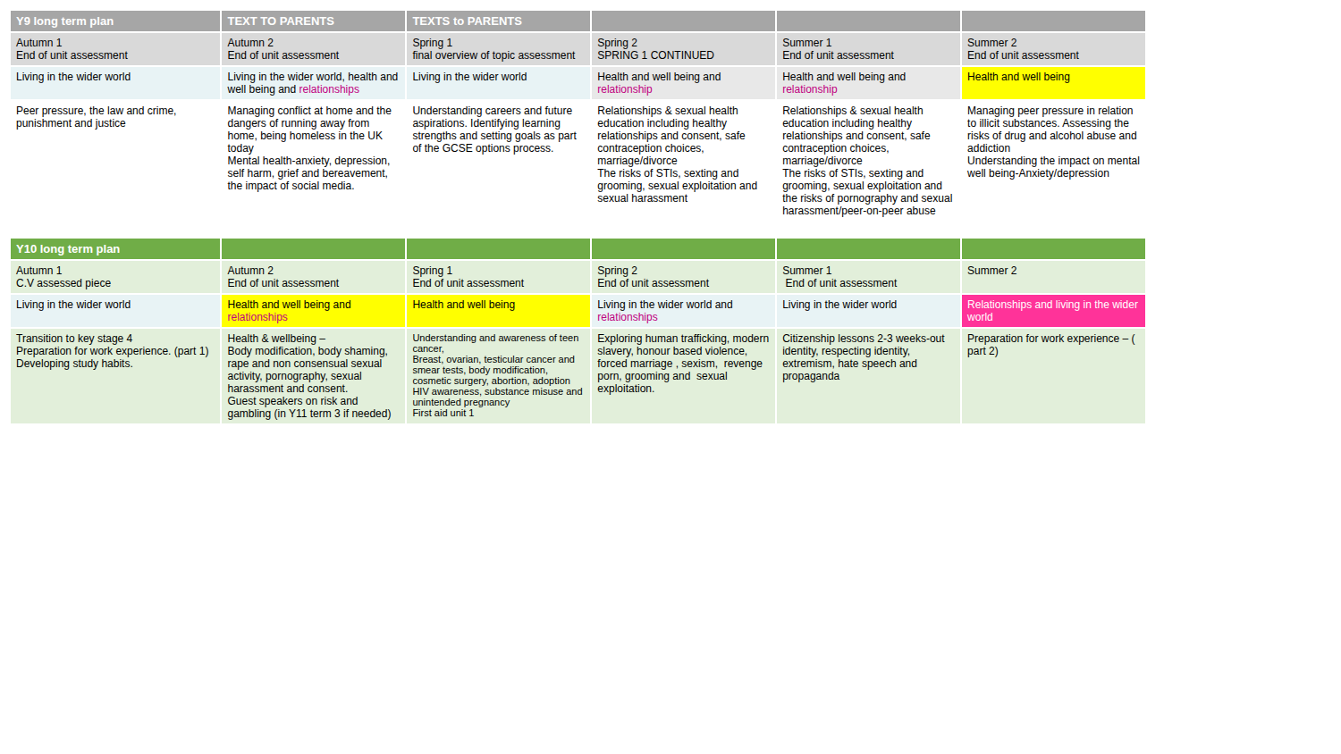| Y9 long term plan | TEXT TO PARENTS | TEXTS to PARENTS | | | |
| Autumn 1 End of unit assessment | Autumn 2 End of unit assessment | Spring 1 final overview of topic assessment | Spring 2 SPRING 1 CONTINUED | Summer 1 End of unit assessment | Summer 2 End of unit assessment |
| Living in the wider world | Living in the wider world, health and well being and relationships | Living in the wider world | Health and well being and relationship | Health and well being and relationship | Health and well being |
| Peer pressure, the law and crime, punishment and justice | Managing conflict at home and the dangers of running away from home, being homeless in the UK today Mental health-anxiety, depression, self harm, grief and bereavement, the impact of social media. | Understanding careers and future aspirations. Identifying learning strengths and setting goals as part of the GCSE options process. | Relationships & sexual health education including healthy relationships and consent, safe contraception choices, marriage/divorce The risks of STIs, sexting and grooming, sexual exploitation and sexual harassment | Relationships & sexual health education including healthy relationships and consent, safe contraception choices, marriage/divorce The risks of STIs, sexting and grooming, sexual exploitation and the risks of pornography and sexual harassment/peer-on-peer abuse | Managing peer pressure in relation to illicit substances. Assessing the risks of drug and alcohol abuse and addiction Understanding the impact on mental well being-Anxiety/depression |
| Y10 long term plan | | | | | |
| Autumn 1 C.V assessed piece | Autumn 2 End of unit assessment | Spring 1 End of unit assessment | Spring 2 End of unit assessment | Summer 1 End of unit assessment | Summer 2 |
| Living in the wider world | Health and well being and relationships | Health and well being | Living in the wider world and relationships | Living in the wider world | Relationships and living in the wider world |
| Transition to key stage 4 Preparation for work experience. (part 1) Developing study habits. | Health & wellbeing – Body modification, body shaming, rape and non consensual sexual activity, pornography, sexual harassment and consent. Guest speakers on risk and gambling (in Y11 term 3 if needed) | Understanding and awareness of teen cancer, Breast, ovarian, testicular cancer and smear tests, body modification, cosmetic surgery, abortion, adoption HIV awareness, substance misuse and unintended pregnancy First aid unit 1 | Exploring human trafficking, modern slavery, honour based violence, forced marriage , sexism, revenge porn, grooming and sexual exploitation. | Citizenship lessons 2-3 weeks-out identity, respecting identity, extremism, hate speech and propaganda | Preparation for work experience – ( part 2) |